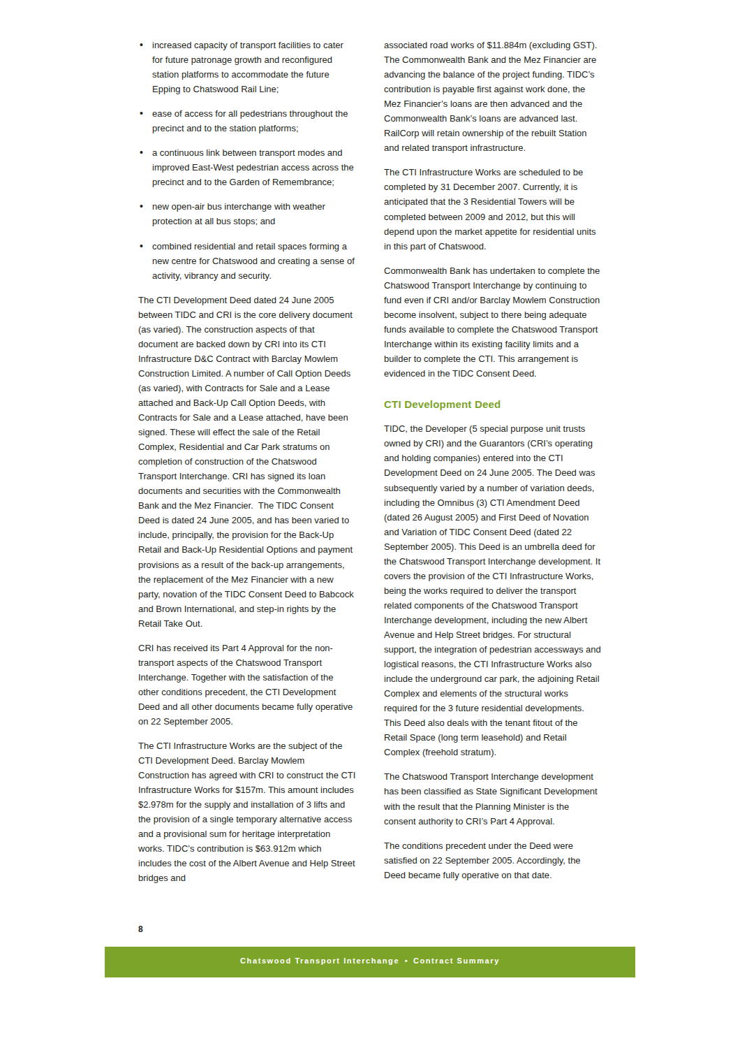increased capacity of transport facilities to cater for future patronage growth and reconfigured station platforms to accommodate the future Epping to Chatswood Rail Line;
ease of access for all pedestrians throughout the precinct and to the station platforms;
a continuous link between transport modes and improved East-West pedestrian access across the precinct and to the Garden of Remembrance;
new open-air bus interchange with weather protection at all bus stops; and
combined residential and retail spaces forming a new centre for Chatswood and creating a sense of activity, vibrancy and security.
The CTI Development Deed dated 24 June 2005 between TIDC and CRI is the core delivery document (as varied). The construction aspects of that document are backed down by CRI into its CTI Infrastructure D&C Contract with Barclay Mowlem Construction Limited. A number of Call Option Deeds (as varied), with Contracts for Sale and a Lease attached and Back-Up Call Option Deeds, with Contracts for Sale and a Lease attached, have been signed. These will effect the sale of the Retail Complex, Residential and Car Park stratums on completion of construction of the Chatswood Transport Interchange. CRI has signed its loan documents and securities with the Commonwealth Bank and the Mez Financier. The TIDC Consent Deed is dated 24 June 2005, and has been varied to include, principally, the provision for the Back-Up Retail and Back-Up Residential Options and payment provisions as a result of the back-up arrangements, the replacement of the Mez Financier with a new party, novation of the TIDC Consent Deed to Babcock and Brown International, and step-in rights by the Retail Take Out.
CRI has received its Part 4 Approval for the non-transport aspects of the Chatswood Transport Interchange. Together with the satisfaction of the other conditions precedent, the CTI Development Deed and all other documents became fully operative on 22 September 2005.
The CTI Infrastructure Works are the subject of the CTI Development Deed. Barclay Mowlem Construction has agreed with CRI to construct the CTI Infrastructure Works for $157m. This amount includes $2.978m for the supply and installation of 3 lifts and the provision of a single temporary alternative access and a provisional sum for heritage interpretation works. TIDC’s contribution is $63.912m which includes the cost of the Albert Avenue and Help Street bridges and
associated road works of $11.884m (excluding GST). The Commonwealth Bank and the Mez Financier are advancing the balance of the project funding. TIDC’s contribution is payable first against work done, the Mez Financier’s loans are then advanced and the Commonwealth Bank’s loans are advanced last. RailCorp will retain ownership of the rebuilt Station and related transport infrastructure.
The CTI Infrastructure Works are scheduled to be completed by 31 December 2007. Currently, it is anticipated that the 3 Residential Towers will be completed between 2009 and 2012, but this will depend upon the market appetite for residential units in this part of Chatswood.
Commonwealth Bank has undertaken to complete the Chatswood Transport Interchange by continuing to fund even if CRI and/or Barclay Mowlem Construction become insolvent, subject to there being adequate funds available to complete the Chatswood Transport Interchange within its existing facility limits and a builder to complete the CTI. This arrangement is evidenced in the TIDC Consent Deed.
CTI Development Deed
TIDC, the Developer (5 special purpose unit trusts owned by CRI) and the Guarantors (CRI’s operating and holding companies) entered into the CTI Development Deed on 24 June 2005. The Deed was subsequently varied by a number of variation deeds, including the Omnibus (3) CTI Amendment Deed (dated 26 August 2005) and First Deed of Novation and Variation of TIDC Consent Deed (dated 22 September 2005). This Deed is an umbrella deed for the Chatswood Transport Interchange development. It covers the provision of the CTI Infrastructure Works, being the works required to deliver the transport related components of the Chatswood Transport Interchange development, including the new Albert Avenue and Help Street bridges. For structural support, the integration of pedestrian accessways and logistical reasons, the CTI Infrastructure Works also include the underground car park, the adjoining Retail Complex and elements of the structural works required for the 3 future residential developments. This Deed also deals with the tenant fitout of the Retail Space (long term leasehold) and Retail Complex (freehold stratum).
The Chatswood Transport Interchange development has been classified as State Significant Development with the result that the Planning Minister is the consent authority to CRI’s Part 4 Approval.
The conditions precedent under the Deed were satisfied on 22 September 2005. Accordingly, the Deed became fully operative on that date.
8
Chatswood Transport Interchange • Contract Summary